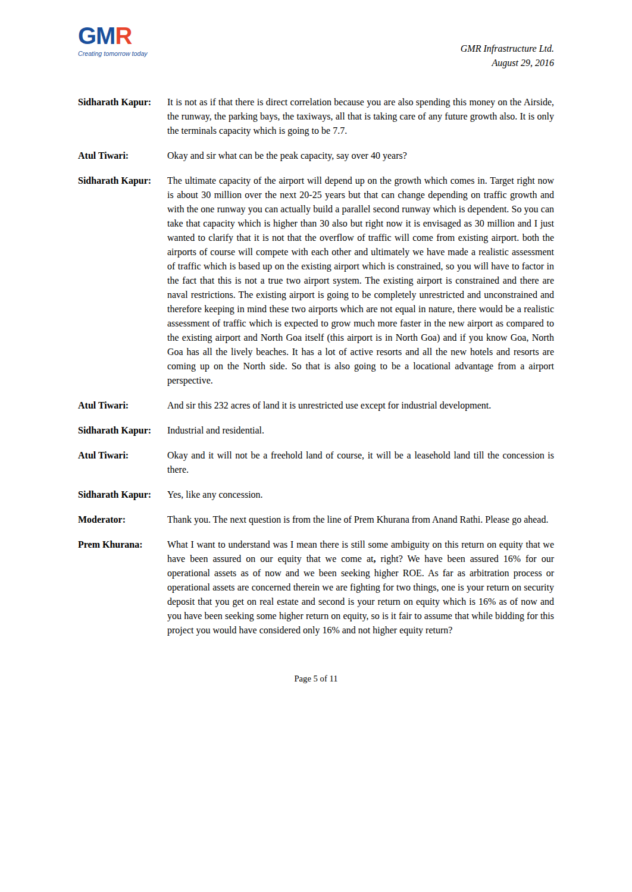GMR
Creating tomorrow today
GMR Infrastructure Ltd.
August 29, 2016
| Sidharath Kapur: | It is not as if that there is direct correlation because you are also spending this money on the Airside, the runway, the parking bays, the taxiways, all that is taking care of any future growth also. It is only the terminals capacity which is going to be 7.7. |
| Atul Tiwari: | Okay and sir what can be the peak capacity, say over 40 years? |
| Sidharath Kapur: | The ultimate capacity of the airport will depend up on the growth which comes in. Target right now is about 30 million over the next 20-25 years but that can change depending on traffic growth and with the one runway you can actually build a parallel second runway which is dependent. So you can take that capacity which is higher than 30 also but right now it is envisaged as 30 million and I just wanted to clarify that it is not that the overflow of traffic will come from existing airport. both the airports of course will compete with each other and ultimately we have made a realistic assessment of traffic which is based up on the existing airport which is constrained, so you will have to factor in the fact that this is not a true two airport system. The existing airport is constrained and there are naval restrictions. The existing airport is going to be completely unrestricted and unconstrained and therefore keeping in mind these two airports which are not equal in nature, there would be a realistic assessment of traffic which is expected to grow much more faster in the new airport as compared to the existing airport and North Goa itself (this airport is in North Goa) and if you know Goa, North Goa has all the lively beaches. It has a lot of active resorts and all the new hotels and resorts are coming up on the North side. So that is also going to be a locational advantage from a airport perspective. |
| Atul Tiwari: | And sir this 232 acres of land it is unrestricted use except for industrial development. |
| Sidharath Kapur: | Industrial and residential. |
| Atul Tiwari: | Okay and it will not be a freehold land of course, it will be a leasehold land till the concession is there. |
| Sidharath Kapur: | Yes, like any concession. |
| Moderator: | Thank you. The next question is from the line of Prem Khurana from Anand Rathi. Please go ahead. |
| Prem Khurana: | What I want to understand was I mean there is still some ambiguity on this return on equity that we have been assured on our equity that we come at , right? We have been assured 16% for our operational assets as of now and we been seeking higher ROE. As far as arbitration process or operational assets are concerned therein we are fighting for two things, one is your return on security deposit that you get on real estate and second is your return on equity which is 16% as of now and you have been seeking some higher return on equity, so is it fair to assume that while bidding for this project you would have considered only 16% and not higher equity return? |
Page 5 of 11